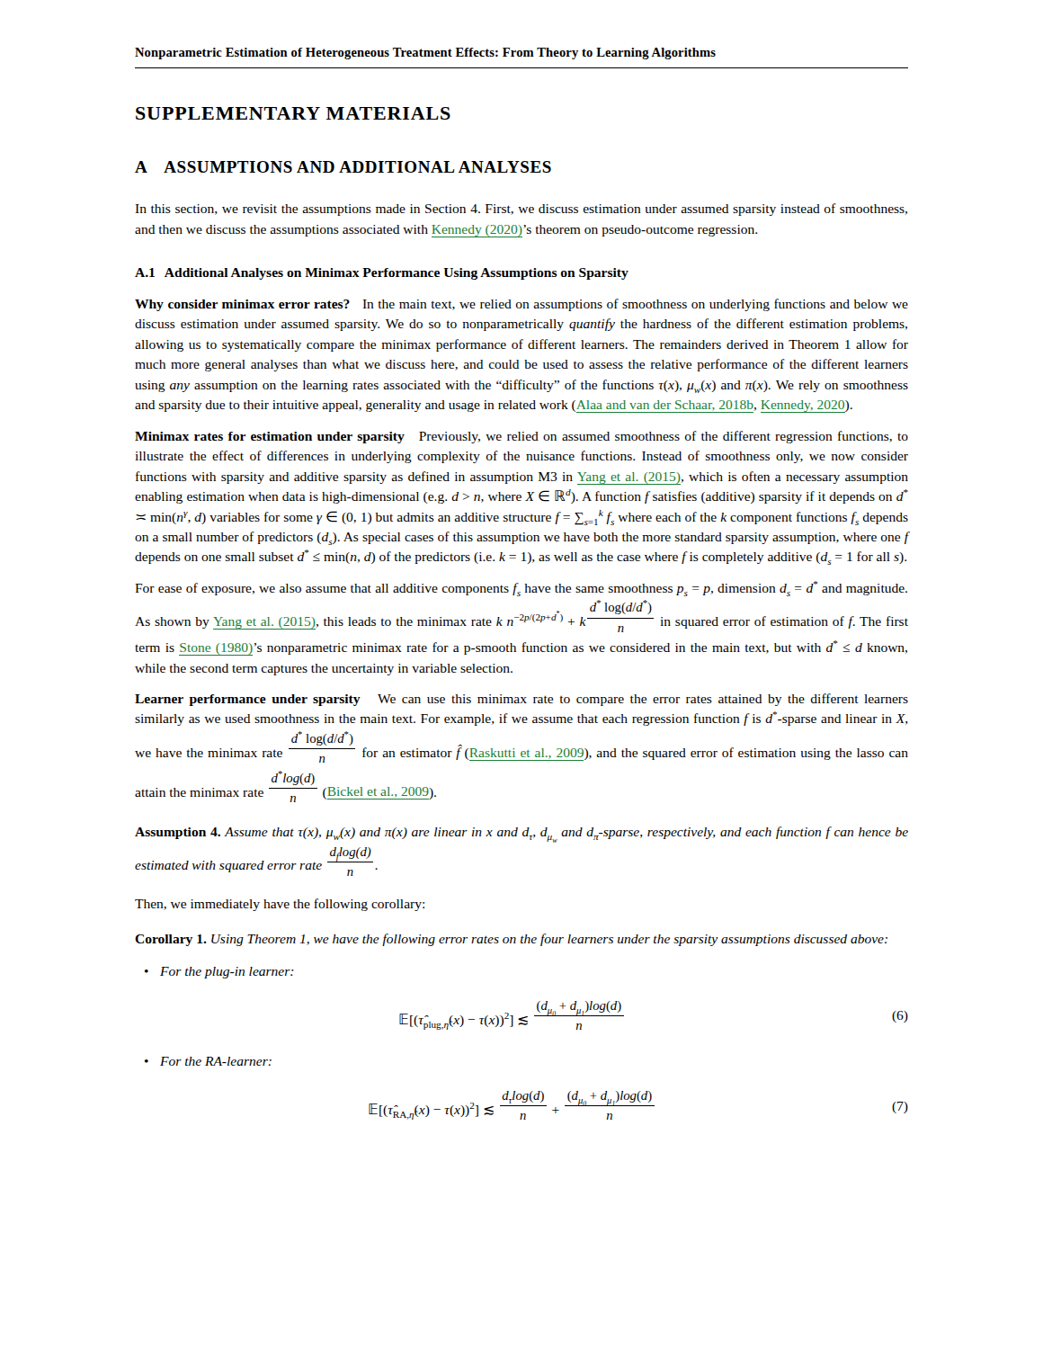Nonparametric Estimation of Heterogeneous Treatment Effects: From Theory to Learning Algorithms
SUPPLEMENTARY MATERIALS
AASSUMPTIONS AND ADDITIONAL ANALYSES
In this section, we revisit the assumptions made in Section 4. First, we discuss estimation under assumed sparsity instead of smoothness, and then we discuss the assumptions associated with Kennedy (2020)’s theorem on pseudo-outcome regression.
A.1 Additional Analyses on Minimax Performance Using Assumptions on Sparsity
Why consider minimax error rates? In the main text, we relied on assumptions of smoothness on underlying functions and below we discuss estimation under assumed sparsity. We do so to nonparametrically quantify the hardness of the different estimation problems, allowing us to systematically compare the minimax performance of different learners. The remainders derived in Theorem 1 allow for much more general analyses than what we discuss here, and could be used to assess the relative performance of the different learners using any assumption on the learning rates associated with the “difficulty” of the functions τ(x), μw(x) and π(x). We rely on smoothness and sparsity due to their intuitive appeal, generality and usage in related work (Alaa and van der Schaar, 2018b, Kennedy, 2020).
Minimax rates for estimation under sparsity Previously, we relied on assumed smoothness of the different regression functions, to illustrate the effect of differences in underlying complexity of the nuisance functions. Instead of smoothness only, we now consider functions with sparsity and additive sparsity as defined in assumption M3 in Yang et al. (2015), which is often a necessary assumption enabling estimation when data is high-dimensional (e.g. d > n, where X ∈ ℝd). A function f satisfies (additive) sparsity if it depends on d* ≍ min(nγ, d) variables for some γ ∈ (0, 1) but admits an additive structure f = ∑s=1k fs where each of the k component functions fs depends on a small number of predictors (ds). As special cases of this assumption we have both the more standard sparsity assumption, where one f depends on one small subset d* ≤ min(n, d) of the predictors (i.e. k = 1), as well as the case where f is completely additive (ds = 1 for all s).
For ease of exposure, we also assume that all additive components fs have the same smoothness ps = p, dimension ds = d* and magnitude. As shown by Yang et al. (2015), this leads to the minimax rate k n−2p/(2p+d*) + kd* log(d/d*) n in squared error of estimation of f. The first term is Stone (1980)’s nonparametric minimax rate for a p-smooth function as we considered in the main text, but with d* ≤ d known, while the second term captures the uncertainty in variable selection.
Learner performance under sparsity We can use this minimax rate to compare the error rates attained by the different learners similarly as we used smoothness in the main text. For example, if we assume that each regression function f is d*-sparse and linear in X, we have the minimax rate d* log(d/d*) n for an estimator f̂ (Raskutti et al., 2009), and the squared error of estimation using the lasso can attain the minimax rate d*log(d) n (Bickel et al., 2009).
Assumption 4. Assume that τ(x), μw(x) and π(x) are linear in x and dτ, dμw and dπ-sparse, respectively, and each function f can hence be estimated with squared error rate df log(d) n.
Then, we immediately have the following corollary:
Corollary 1. Using Theorem 1, we have the following error rates on the four learners under the sparsity assumptions discussed above:
For the plug-in learner:
𝔼[(τ̂plug,η̂(x) − τ(x))2] ≲ (dμ0 + dμ1)log(d) n
(6)
For the RA-learner:
𝔼[(τ̂RA,η̂(x) − τ(x))2] ≲ dτ log(d) n + (dμ0 + dμ1)log(d) n
(7)